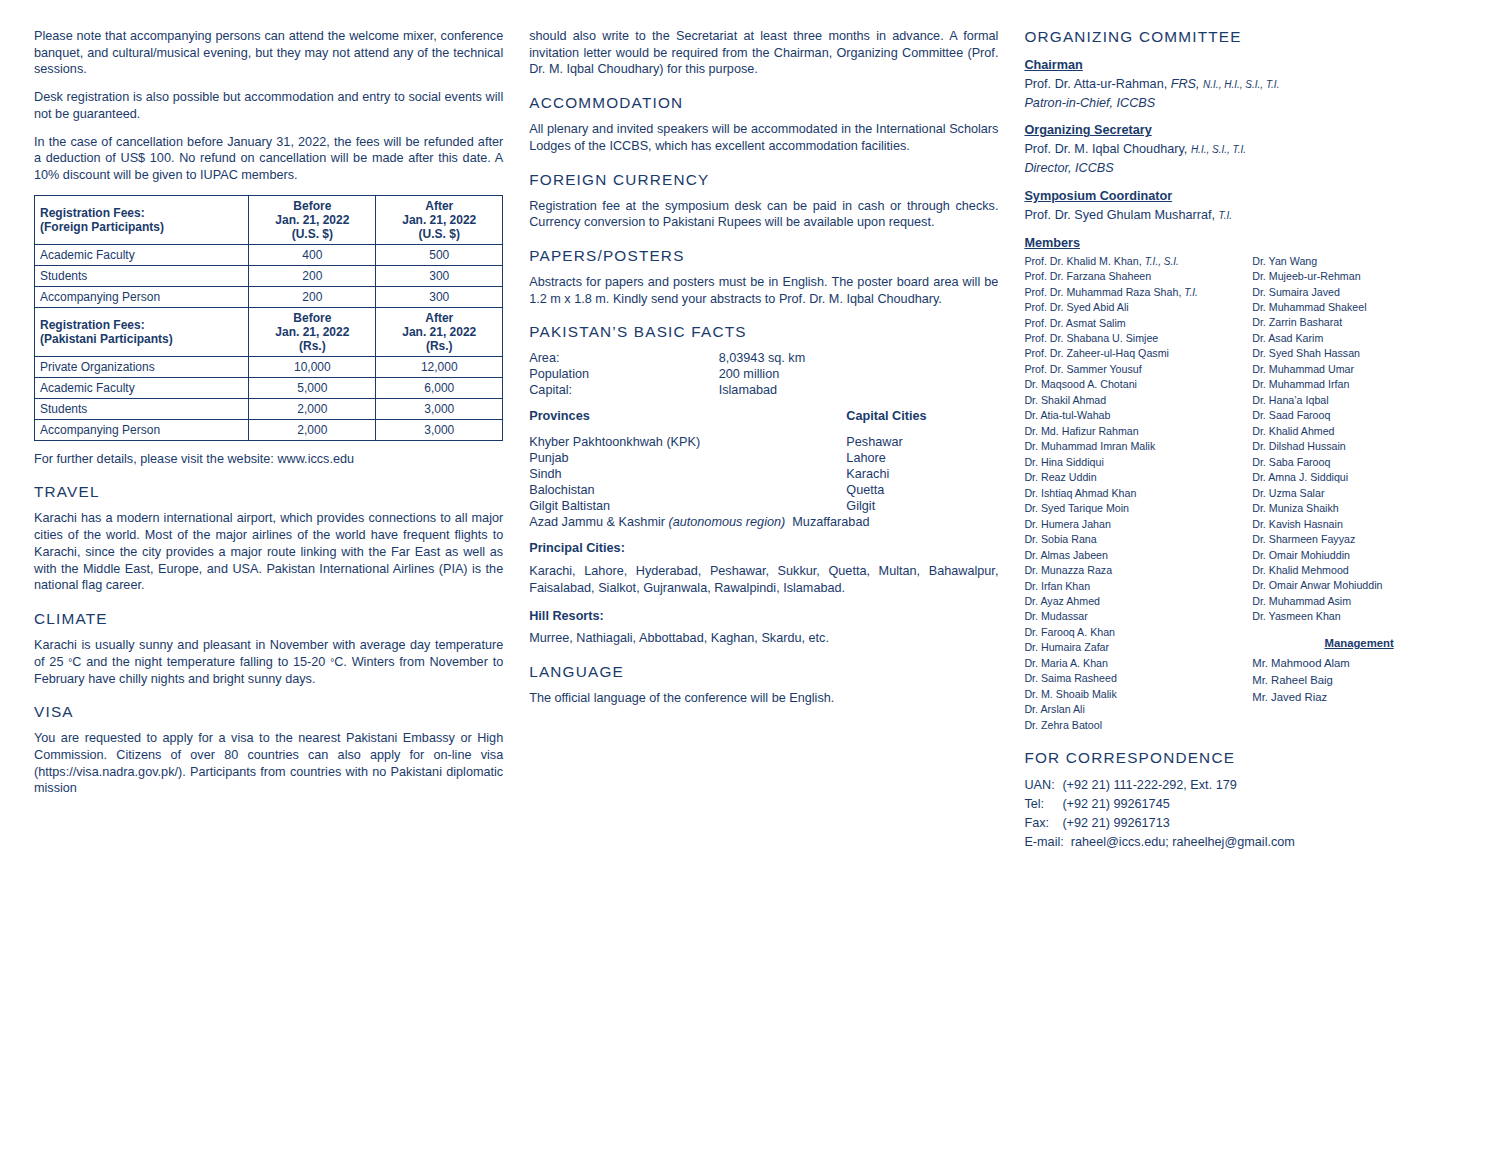Please note that accompanying persons can attend the welcome mixer, conference banquet, and cultural/musical evening, but they may not attend any of the technical sessions.
Desk registration is also possible but accommodation and entry to social events will not be guaranteed.
In the case of cancellation before January 31, 2022, the fees will be refunded after a deduction of US$ 100. No refund on cancellation will be made after this date. A 10% discount will be given to IUPAC members.
| Registration Fees: (Foreign Participants) | Before Jan. 21, 2022 (U.S. $) | After Jan. 21, 2022 (U.S. $) |
| --- | --- | --- |
| Academic Faculty | 400 | 500 |
| Students | 200 | 300 |
| Accompanying Person | 200 | 300 |
| Registration Fees: (Pakistani Participants) | Before Jan. 21, 2022 (Rs.) | After Jan. 21, 2022 (Rs.) |
| Private Organizations | 10,000 | 12,000 |
| Academic Faculty | 5,000 | 6,000 |
| Students | 2,000 | 3,000 |
| Accompanying Person | 2,000 | 3,000 |
For further details, please visit the website: www.iccs.edu
TRAVEL
Karachi has a modern international airport, which provides connections to all major cities of the world. Most of the major airlines of the world have frequent flights to Karachi, since the city provides a major route linking with the Far East as well as with the Middle East, Europe, and USA. Pakistan International Airlines (PIA) is the national flag career.
CLIMATE
Karachi is usually sunny and pleasant in November with average day temperature of 25 °C and the night temperature falling to 15-20 °C. Winters from November to February have chilly nights and bright sunny days.
VISA
You are requested to apply for a visa to the nearest Pakistani Embassy or High Commission. Citizens of over 80 countries can also apply for on-line visa (https://visa.nadra.gov.pk/). Participants from countries with no Pakistani diplomatic mission
should also write to the Secretariat at least three months in advance. A formal invitation letter would be required from the Chairman, Organizing Committee (Prof. Dr. M. Iqbal Choudhary) for this purpose.
ACCOMMODATION
All plenary and invited speakers will be accommodated in the International Scholars Lodges of the ICCBS, which has excellent accommodation facilities.
FOREIGN CURRENCY
Registration fee at the symposium desk can be paid in cash or through checks. Currency conversion to Pakistani Rupees will be available upon request.
PAPERS/POSTERS
Abstracts for papers and posters must be in English. The poster board area will be 1.2 m x 1.8 m. Kindly send your abstracts to Prof. Dr. M. Iqbal Choudhary.
PAKISTAN’S BASIC FACTS
| Area: | 8,03943 sq. km |
| Population | 200 million |
| Capital: | Islamabad |
| Provinces | Capital Cities |
| Khyber Pakhtoonkhwah (KPK) | Peshawar |
| Punjab | Lahore |
| Sindh | Karachi |
| Balochistan | Quetta |
| Gilgit Baltistan | Gilgit |
| Azad Jammu & Kashmir (autonomous region) Muzaffarabad |
Principal Cities:
Karachi, Lahore, Hyderabad, Peshawar, Sukkur, Quetta, Multan, Bahawalpur, Faisalabad, Sialkot, Gujranwala, Rawalpindi, Islamabad.
Hill Resorts:
Murree, Nathiagali, Abbottabad, Kaghan, Skardu, etc.
LANGUAGE
The official language of the conference will be English.
ORGANIZING COMMITTEE
Chairman
Prof. Dr. Atta-ur-Rahman, FRS, N.I., H.I., S.I., T.I.
Patron-in-Chief, ICCBS
Organizing Secretary
Prof. Dr. M. Iqbal Choudhary, H.I., S.I., T.I.
Director, ICCBS
Symposium Coordinator
Prof. Dr. Syed Ghulam Musharraf, T.I.
Members
Prof. Dr. Khalid M. Khan, T.I., S.I.
Prof. Dr. Farzana Shaheen
Prof. Dr. Muhammad Raza Shah, T.I.
Prof. Dr. Syed Abid Ali
Prof. Dr. Asmat Salim
Prof. Dr. Shabana U. Simjee
Prof. Dr. Zaheer-ul-Haq Qasmi
Prof. Dr. Sammer Yousuf
Dr. Maqsood A. Chotani
Dr. Shakil Ahmad
Dr. Atia-tul-Wahab
Dr. Md. Hafizur Rahman
Dr. Muhammad Imran Malik
Dr. Hina Siddiqui
Dr. Reaz Uddin
Dr. Ishtiaq Ahmad Khan
Dr. Syed Tarique Moin
Dr. Humera Jahan
Dr. Sobia Rana
Dr. Almas Jabeen
Dr. Munazza Raza
Dr. Irfan Khan
Dr. Ayaz Ahmed
Dr. Mudassar
Dr. Farooq A. Khan
Dr. Humaira Zafar
Dr. Maria A. Khan
Dr. Saima Rasheed
Dr. M. Shoaib Malik
Dr. Arslan Ali
Dr. Zehra Batool
Dr. Yan Wang
Dr. Mujeeb-ur-Rehman
Dr. Sumaira Javed
Dr. Muhammad Shakeel
Dr. Zarrin Basharat
Dr. Asad Karim
Dr. Syed Shah Hassan
Dr. Muhammad Umar
Dr. Muhammad Irfan
Dr. Hana’a Iqbal
Dr. Saad Farooq
Dr. Khalid Ahmed
Dr. Dilshad Hussain
Dr. Saba Farooq
Dr. Amna J. Siddiqui
Dr. Uzma Salar
Dr. Muniza Shaikh
Dr. Kavish Hasnain
Dr. Sharmeen Fayyaz
Dr. Omair Mohiuddin
Dr. Khalid Mehmood
Dr. Omair Anwar Mohiuddin
Dr. Muhammad Asim
Dr. Yasmeen Khan
Management
Mr. Mahmood Alam
Mr. Raheel Baig
Mr. Javed Riaz
FOR CORRESPONDENCE
UAN:(+92 21) 111-222-292, Ext. 179
Tel:(+92 21) 99261745
Fax:(+92 21) 99261713
E-mail: raheel@iccs.edu; raheelhej@gmail.com